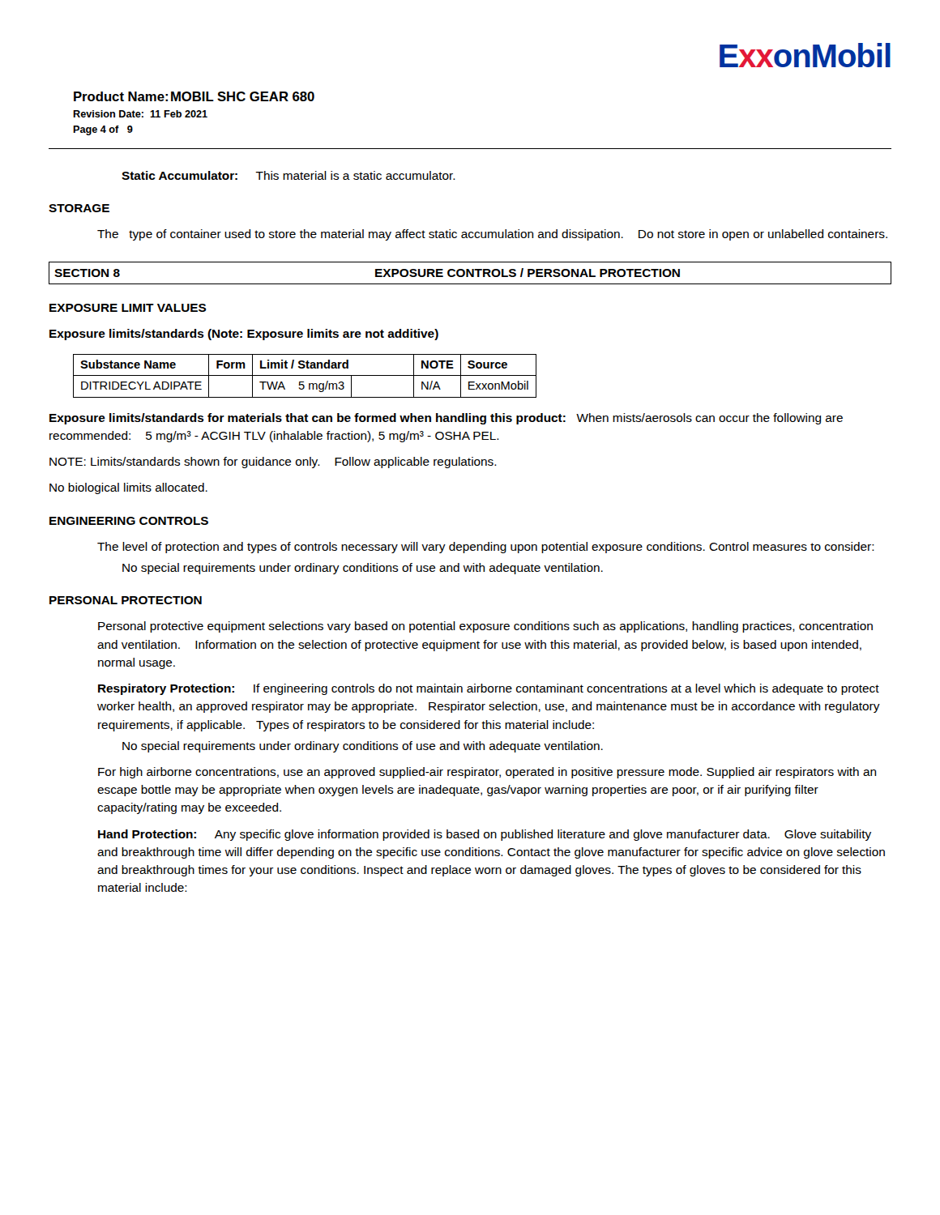Exx onMobil
Product Name: MOBIL SHC GEAR 680
Revision Date: 11 Feb 2021
Page 4 of 9
Static Accumulator: This material is a static accumulator.
STORAGE
The type of container used to store the material may affect static accumulation and dissipation. Do not store in open or unlabelled containers.
SECTION 8
EXPOSURE CONTROLS / PERSONAL PROTECTION
EXPOSURE LIMIT VALUES
Exposure limits/standards (Note: Exposure limits are not additive)
| Substance Name | Form | Limit / Standard | NOTE | Source |
| --- | --- | --- | --- | --- |
| DITRIDECYL ADIPATE | | TWA | 5 mg/m3 | | N/A | ExxonMobil |
Exposure limits/standards for materials that can be formed when handling this product: When mists/aerosols can occur the following are recommended: 5 mg/m³ - ACGIH TLV (inhalable fraction), 5 mg/m³ - OSHA PEL.
NOTE: Limits/standards shown for guidance only. Follow applicable regulations.
No biological limits allocated.
ENGINEERING CONTROLS
The level of protection and types of controls necessary will vary depending upon potential exposure conditions. Control measures to consider:
No special requirements under ordinary conditions of use and with adequate ventilation.
PERSONAL PROTECTION
Personal protective equipment selections vary based on potential exposure conditions such as applications, handling practices, concentration and ventilation. Information on the selection of protective equipment for use with this material, as provided below, is based upon intended, normal usage.
Respiratory Protection: If engineering controls do not maintain airborne contaminant concentrations at a level which is adequate to protect worker health, an approved respirator may be appropriate. Respirator selection, use, and maintenance must be in accordance with regulatory requirements, if applicable. Types of respirators to be considered for this material include:
No special requirements under ordinary conditions of use and with adequate ventilation.
For high airborne concentrations, use an approved supplied-air respirator, operated in positive pressure mode. Supplied air respirators with an escape bottle may be appropriate when oxygen levels are inadequate, gas/vapor warning properties are poor, or if air purifying filter capacity/rating may be exceeded.
Hand Protection: Any specific glove information provided is based on published literature and glove manufacturer data. Glove suitability and breakthrough time will differ depending on the specific use conditions. Contact the glove manufacturer for specific advice on glove selection and breakthrough times for your use conditions. Inspect and replace worn or damaged gloves. The types of gloves to be considered for this material include: